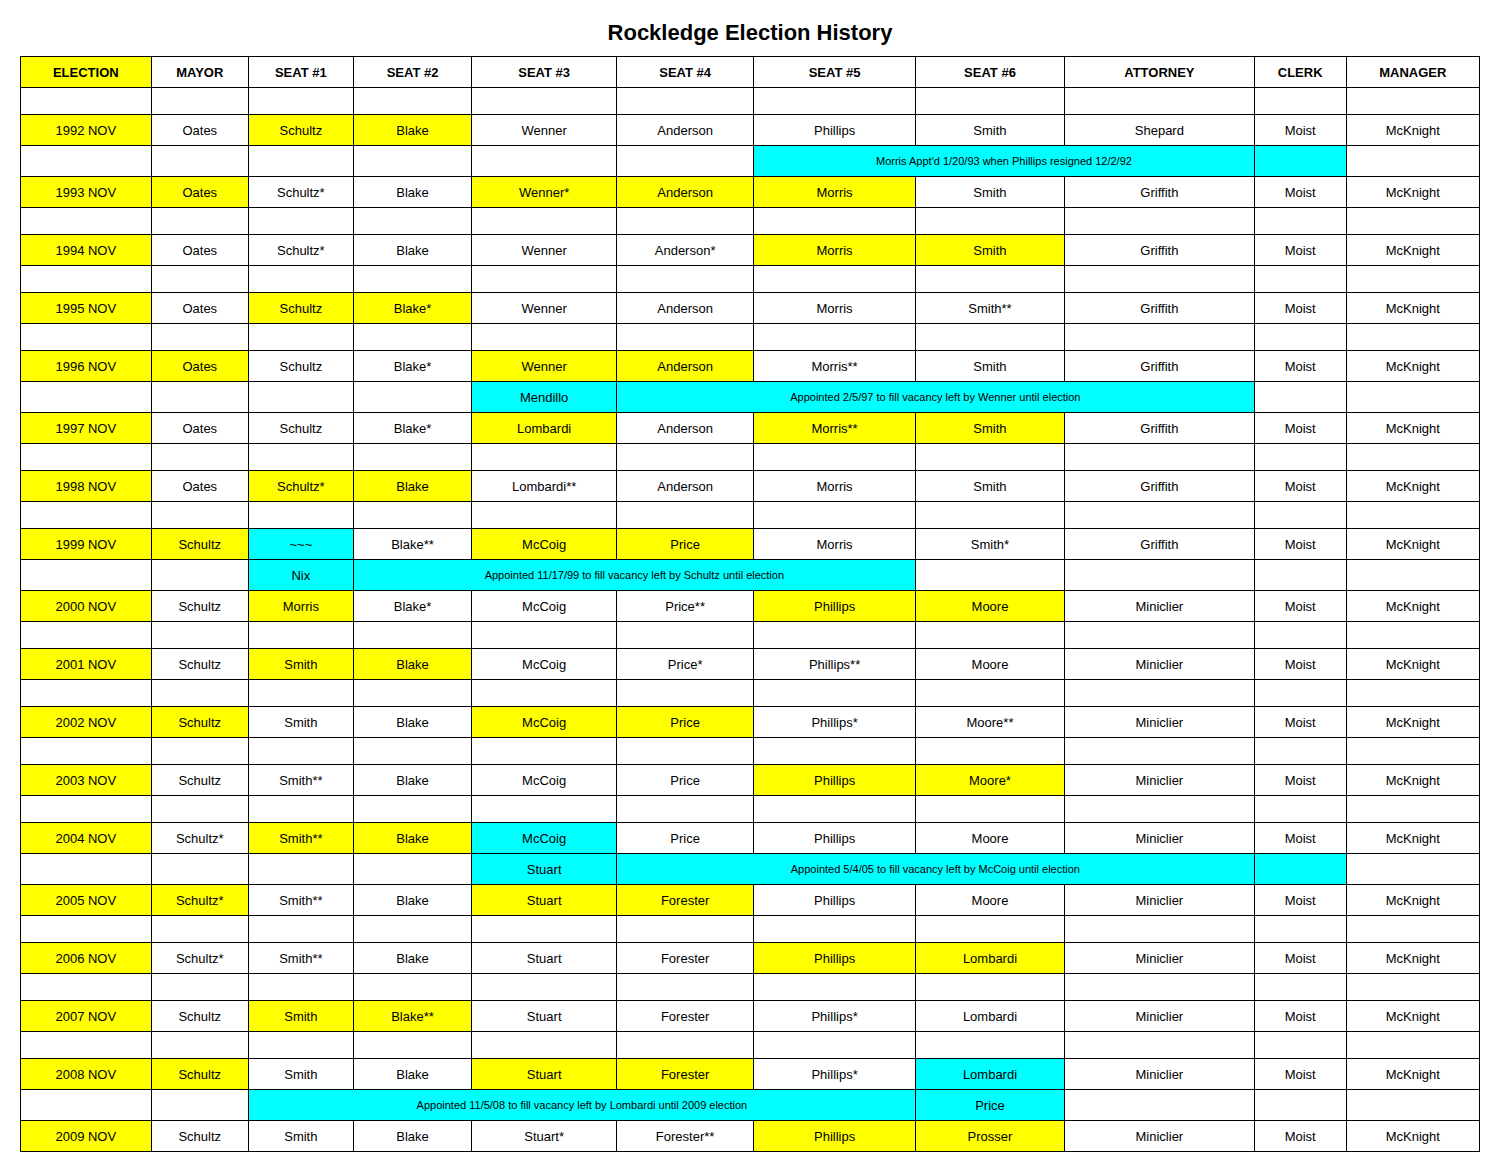Rockledge Election History
| ELECTION | MAYOR | SEAT #1 | SEAT #2 | SEAT #3 | SEAT #4 | SEAT #5 | SEAT #6 | ATTORNEY | CLERK | MANAGER |
| --- | --- | --- | --- | --- | --- | --- | --- | --- | --- | --- |
| 1992 NOV | Oates | Schultz | Blake | Wenner | Anderson | Phillips | Smith | Shepard | Moist | McKnight |
| | | | | | | Morris Appt'd 1/20/93 when Phillips resigned 12/2/92 | | |
| 1993 NOV | Oates | Schultz* | Blake | Wenner* | Anderson | Morris | Smith | Griffith | Moist | McKnight |
| 1994 NOV | Oates | Schultz* | Blake | Wenner | Anderson* | Morris | Smith | Griffith | Moist | McKnight |
| 1995 NOV | Oates | Schultz | Blake* | Wenner | Anderson | Morris | Smith** | Griffith | Moist | McKnight |
| 1996 NOV | Oates | Schultz | Blake* | Wenner | Anderson | Morris** | Smith | Griffith | Moist | McKnight |
| | | | | Mendillo | Appointed 2/5/97 to fill vacancy left by Wenner until election | | |
| 1997 NOV | Oates | Schultz | Blake* | Lombardi | Anderson | Morris** | Smith | Griffith | Moist | McKnight |
| 1998 NOV | Oates | Schultz* | Blake | Lombardi** | Anderson | Morris | Smith | Griffith | Moist | McKnight |
| 1999 NOV | Schultz | ~~~ | Blake** | McCoig | Price | Morris | Smith* | Griffith | Moist | McKnight |
| | | Nix | Appointed 11/17/99 to fill vacancy left by Schultz until election | | | | |
| 2000 NOV | Schultz | Morris | Blake* | McCoig | Price** | Phillips | Moore | Miniclier | Moist | McKnight |
| 2001 NOV | Schultz | Smith | Blake | McCoig | Price* | Phillips** | Moore | Miniclier | Moist | McKnight |
| 2002 NOV | Schultz | Smith | Blake | McCoig | Price | Phillips* | Moore** | Miniclier | Moist | McKnight |
| 2003 NOV | Schultz | Smith** | Blake | McCoig | Price | Phillips | Moore* | Miniclier | Moist | McKnight |
| 2004 NOV | Schultz* | Smith** | Blake | McCoig | Price | Phillips | Moore | Miniclier | Moist | McKnight |
| | | | | Stuart | Appointed 5/4/05 to fill vacancy left by McCoig until election | | |
| 2005 NOV | Schultz* | Smith** | Blake | Stuart | Forester | Phillips | Moore | Miniclier | Moist | McKnight |
| 2006 NOV | Schultz* | Smith** | Blake | Stuart | Forester | Phillips | Lombardi | Miniclier | Moist | McKnight |
| 2007 NOV | Schultz | Smith | Blake** | Stuart | Forester | Phillips* | Lombardi | Miniclier | Moist | McKnight |
| 2008 NOV | Schultz | Smith | Blake | Stuart | Forester | Phillips* | Lombardi | Miniclier | Moist | McKnight |
| | | Appointed 11/5/08 to fill vacancy left by Lombardi until 2009 election | Price | | | |
| 2009 NOV | Schultz | Smith | Blake | Stuart* | Forester** | Phillips | Prosser | Miniclier | Moist | McKnight |